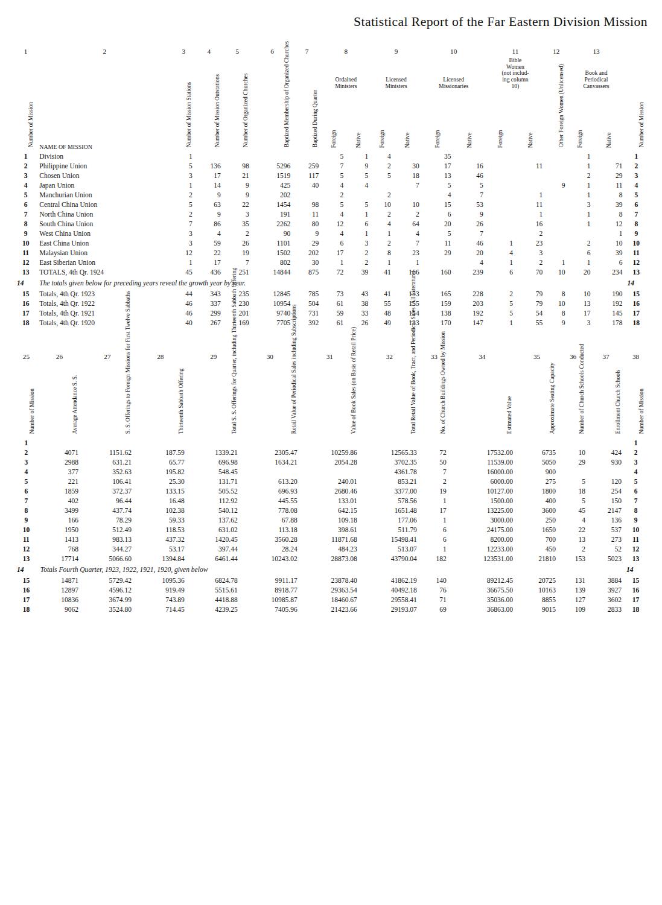Statistical Report of the Far Eastern Division Mission
| 1 | 2 | 3 | 4 | 5 | 6 | 7 | 8 | 9 | 10 | 11 | 12 | 13 | |
| --- | --- | --- | --- | --- | --- | --- | --- | --- | --- | --- | --- | --- | --- |
| Number of Mission | NAME OF MISSION | Number of Mission Stations | Number of Mission Outstations | Number of Organized Churches | Baptized Membership of Organized Churches | Baptized During Quarter | Ordained Ministers | Licensed Ministers | Licensed Missionaries | Bible Women (not includ- ing column 10) | Other Foreign Women (Unlicensed) | Book and Periodical Canvassers | Number of Mission |
| Foreign | Native | Foreign | Native | Foreign | Native | Foreign | Native | Foreign | Native |
| 1 | Division | 1 | | | | | 5 | 1 | 4 | | 35 | | | | | 1 | | 1 |
| 2 | Philippine Union | 5 | 136 | 98 | 5296 | 259 | 7 | 9 | 2 | 30 | 17 | 16 | | 11 | | 1 | 71 | 2 |
| 3 | Chosen Union | 3 | 17 | 21 | 1519 | 117 | 5 | 5 | 5 | 18 | 13 | 46 | | | | 2 | 29 | 3 |
| 4 | Japan Union | 1 | 14 | 9 | 425 | 40 | 4 | 4 | | 7 | 5 | 5 | | | 9 | 1 | 11 | 4 |
| 5 | Manchurian Union | 2 | 9 | 9 | 202 | | 2 | | 2 | | 4 | 7 | | 1 | | 1 | 8 | 5 |
| 6 | Central China Union | 5 | 63 | 22 | 1454 | 98 | 5 | 5 | 10 | 10 | 15 | 53 | | 11 | | 3 | 39 | 6 |
| 7 | North China Union | 2 | 9 | 3 | 191 | 11 | 4 | 1 | 2 | 2 | 6 | 9 | | 1 | | 1 | 8 | 7 |
| 8 | South China Union | 7 | 86 | 35 | 2262 | 80 | 12 | 6 | 4 | 64 | 20 | 26 | | 16 | | 1 | 12 | 8 |
| 9 | West China Union | 3 | 4 | 2 | 90 | 9 | 4 | 1 | 1 | 4 | 5 | 7 | | 2 | | | 1 | 9 |
| 10 | East China Union | 3 | 59 | 26 | 1101 | 29 | 6 | 3 | 2 | 7 | 11 | 46 | 1 | 23 | | 2 | 10 | 10 |
| 11 | Malaysian Union | 12 | 22 | 19 | 1502 | 202 | 17 | 2 | 8 | 23 | 29 | 20 | 4 | 3 | | 6 | 39 | 11 |
| 12 | East Siberian Union | 1 | 17 | 7 | 802 | 30 | 1 | 2 | 1 | 1 | | 4 | 1 | 2 | 1 | 1 | 6 | 12 |
| 13 | TOTALS, 4th Qr. 1924 | 45 | 436 | 251 | 14844 | 875 | 72 | 39 | 41 | 166 | 160 | 239 | 6 | 70 | 10 | 20 | 234 | 13 |
| 14 | The totals given below for preceding years reveal the growth year by year. | 14 |
| 15 | Totals, 4th Qr. 1923 | 44 | 343 | 235 | 12845 | 785 | 73 | 43 | 41 | 153 | 165 | 228 | 2 | 79 | 8 | 10 | 190 | 15 |
| 16 | Totals, 4th Qr. 1922 | 46 | 337 | 230 | 10954 | 504 | 61 | 38 | 55 | 155 | 159 | 203 | 5 | 79 | 10 | 13 | 192 | 16 |
| 17 | Totals, 4th Qr. 1921 | 46 | 299 | 201 | 9740 | 731 | 59 | 33 | 48 | 154 | 138 | 192 | 5 | 54 | 8 | 17 | 145 | 17 |
| 18 | Totals, 4th Qr. 1920 | 40 | 267 | 169 | 7705 | 392 | 61 | 26 | 49 | 133 | 170 | 147 | 1 | 55 | 9 | 3 | 178 | 18 |
| 25 | 26 | 27 | 28 | 29 | 30 | 31 | 32 | 33 | 34 | 35 | 36 | 37 | 38 |
| --- | --- | --- | --- | --- | --- | --- | --- | --- | --- | --- | --- | --- | --- |
| Number of Mission | Average Attendance S. S. | S. S. Offerings to Foreign Missions for First Twelve Sabbaths | Thirteenth Sabbath Offering | Total S. S. Offerings for Quarter, including Thirteenth Sabbath Offering | Retail Value of Periodical Sales including Subscriptions | Value of Book Sales (on Basis of Retail Price) | Total Retail Value of Book, Tract, and Periodical Sales (All Literature) | No. of Church Buildings Owned by Mission | Estimated Value | Approximate Seating Capacity | Number of Church Schools Conducted | Enrollment Church Schools | Number of Mission |
| 1 | | | | | | | | | | | | | 1 |
| 2 | 4071 | 1151.62 | 187.59 | 1339.21 | 2305.47 | 10259.86 | 12565.33 | 72 | 17532.00 | 6735 | 10 | 424 | 2 |
| 3 | 2988 | 631.21 | 65.77 | 696.98 | 1634.21 | 2054.28 | 3702.35 | 50 | 11539.00 | 5050 | 29 | 930 | 3 |
| 4 | 377 | 352.63 | 195.82 | 548.45 | | | 4361.78 | 7 | 16000.00 | 900 | | | 4 |
| 5 | 221 | 106.41 | 25.30 | 131.71 | 613.20 | 240.01 | 853.21 | 2 | 6000.00 | 275 | 5 | 120 | 5 |
| 6 | 1859 | 372.37 | 133.15 | 505.52 | 696.93 | 2680.46 | 3377.00 | 19 | 10127.00 | 1800 | 18 | 254 | 6 |
| 7 | 402 | 96.44 | 16.48 | 112.92 | 445.55 | 133.01 | 578.56 | 1 | 1500.00 | 400 | 5 | 150 | 7 |
| 8 | 3499 | 437.74 | 102.38 | 540.12 | 778.08 | 642.15 | 1651.48 | 17 | 13225.00 | 3600 | 45 | 2147 | 8 |
| 9 | 166 | 78.29 | 59.33 | 137.62 | 67.88 | 109.18 | 177.06 | 1 | 3000.00 | 250 | 4 | 136 | 9 |
| 10 | 1950 | 512.49 | 118.53 | 631.02 | 113.18 | 398.61 | 511.79 | 6 | 24175.00 | 1650 | 22 | 537 | 10 |
| 11 | 1413 | 983.13 | 437.32 | 1420.45 | 3560.28 | 11871.68 | 15498.41 | 6 | 8200.00 | 700 | 13 | 273 | 11 |
| 12 | 768 | 344.27 | 53.17 | 397.44 | 28.24 | 484.23 | 513.07 | 1 | 12233.00 | 450 | 2 | 52 | 12 |
| 13 | 17714 | 5066.60 | 1394.84 | 6461.44 | 10243.02 | 28873.08 | 43790.04 | 182 | 123531.00 | 21810 | 153 | 5023 | 13 |
| 14 | Totals Fourth Quarter, 1923, 1922, 1921, 1920, given below | 14 |
| 15 | 14871 | 5729.42 | 1095.36 | 6824.78 | 9911.17 | 23878.40 | 41862.19 | 140 | 89212.45 | 20725 | 131 | 3884 | 15 |
| 16 | 12897 | 4596.12 | 919.49 | 5515.61 | 8918.77 | 29363.54 | 40492.18 | 76 | 36675.50 | 10163 | 139 | 3927 | 16 |
| 17 | 10836 | 3674.99 | 743.89 | 4418.88 | 10985.87 | 18460.67 | 29558.41 | 71 | 35036.00 | 8855 | 127 | 3602 | 17 |
| 18 | 9062 | 3524.80 | 714.45 | 4239.25 | 7405.96 | 21423.66 | 29193.07 | 69 | 36863.00 | 9015 | 109 | 2833 | 18 |